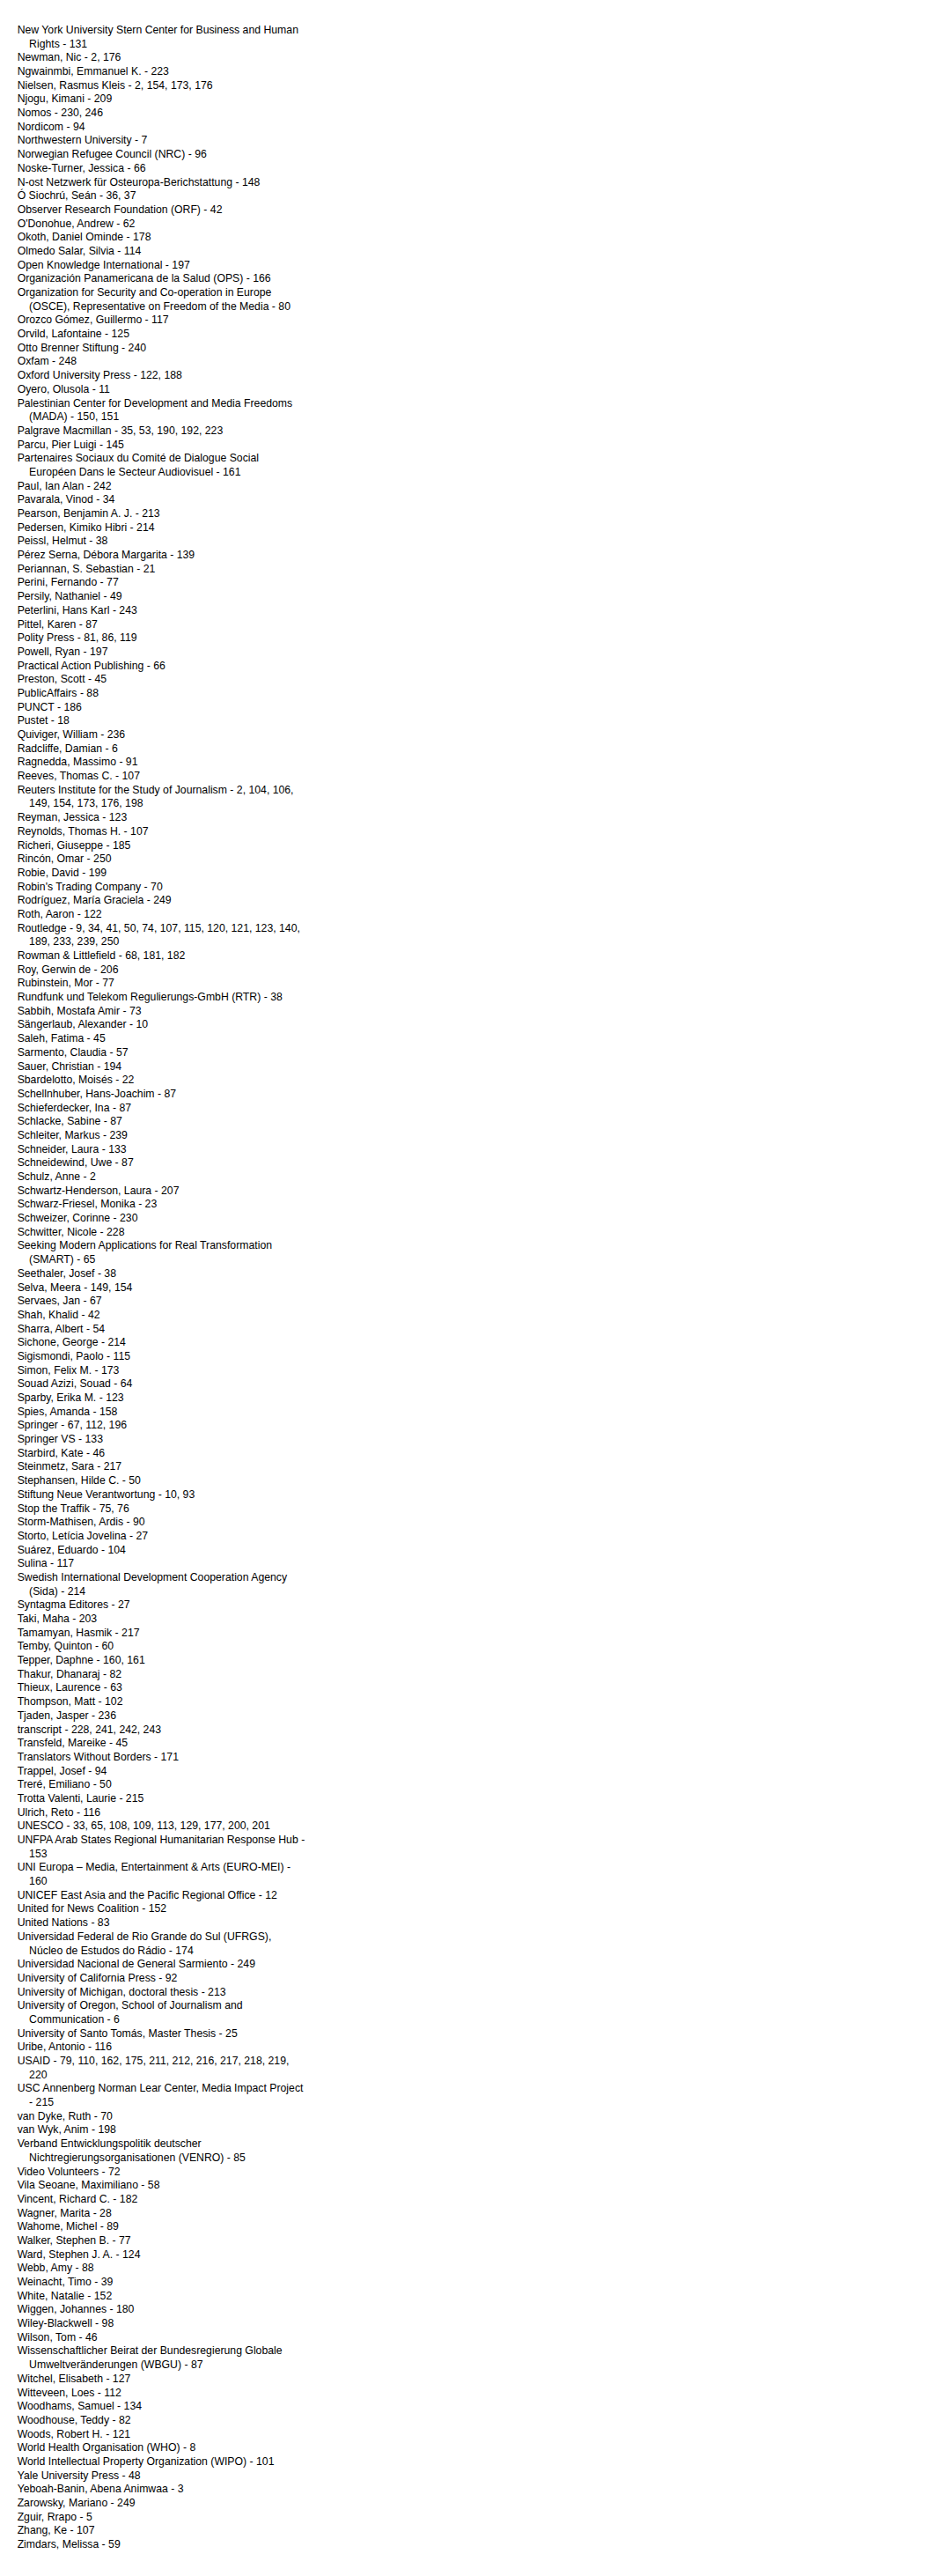New York University Stern Center for Business and Human Rights - 131
Newman, Nic - 2, 176
Ngwainmbi, Emmanuel K. - 223
Nielsen, Rasmus Kleis - 2, 154, 173, 176
Njogu, Kimani - 209
Nomos - 230, 246
Nordicom - 94
Northwestern University - 7
Norwegian Refugee Council (NRC) - 96
Noske-Turner, Jessica - 66
N-ost Netzwerk für Osteuropa-Berichstattung - 148
Ó Siochrú, Seán - 36, 37
Observer Research Foundation (ORF) - 42
O'Donohue, Andrew - 62
Okoth, Daniel Ominde - 178
Olmedo Salar, Silvia - 114
Open Knowledge International - 197
Organización Panamericana de la Salud (OPS) - 166
Organization for Security and Co-operation in Europe (OSCE), Representative on Freedom of the Media - 80
Orozco Gómez, Guillermo - 117
Orvild, Lafontaine - 125
Otto Brenner Stiftung - 240
Oxfam - 248
Oxford University Press - 122, 188
Oyero, Olusola - 11
Palestinian Center for Development and Media Freedoms (MADA) - 150, 151
Palgrave Macmillan - 35, 53, 190, 192, 223
Parcu, Pier Luigi - 145
Partenaires Sociaux du Comité de Dialogue Social Européen Dans le Secteur Audiovisuel - 161
Paul, Ian Alan - 242
Pavarala, Vinod - 34
Pearson, Benjamin A. J. - 213
Pedersen, Kimiko Hibri - 214
Peissl, Helmut - 38
Pérez Serna, Débora Margarita - 139
Periannan, S. Sebastian - 21
Perini, Fernando - 77
Persily, Nathaniel - 49
Peterlini, Hans Karl - 243
Pittel, Karen - 87
Polity Press - 81, 86, 119
Powell, Ryan - 197
Practical Action Publishing - 66
Preston, Scott - 45
PublicAffairs - 88
PUNCT - 186
Pustet - 18
Quiviger, William - 236
Radcliffe, Damian - 6
Ragnedda, Massimo - 91
Reeves, Thomas C. - 107
Reuters Institute for the Study of Journalism - 2, 104, 106, 149, 154, 173, 176, 198
Reyman, Jessica - 123
Reynolds, Thomas H. - 107
Richeri, Giuseppe - 185
Rincón, Omar - 250
Robie, David - 199
Robin's Trading Company - 70
Rodríguez, María Graciela - 249
Roth, Aaron - 122
Routledge - 9, 34, 41, 50, 74, 107, 115, 120, 121, 123, 140, 189, 233, 239, 250
Rowman & Littlefield - 68, 181, 182
Roy, Gerwin de - 206
Rubinstein, Mor - 77
Rundfunk und Telekom Regulierungs-GmbH (RTR) - 38
Sabbih, Mostafa Amir - 73
Sängerlaub, Alexander - 10
Saleh, Fatima - 45
Sarmento, Claudia - 57
Sauer, Christian - 194
Sbardelotto, Moisés - 22
Schellnhuber, Hans-Joachim - 87
Schieferdecker, Ina - 87
Schlacke, Sabine - 87
Schleiter, Markus - 239
Schneider, Laura - 133
Schneidewind, Uwe - 87
Schulz, Anne - 2
Schwartz-Henderson, Laura - 207
Schwarz-Friesel, Monika - 23
Schweizer, Corinne - 230
Schwitter, Nicole - 228
Seeking Modern Applications for Real Transformation (SMART) - 65
Seethaler, Josef - 38
Selva, Meera - 149, 154
Servaes, Jan - 67
Shah, Khalid - 42
Sharra, Albert - 54
Sichone, George - 214
Sigismondi, Paolo - 115
Simon, Felix M. - 173
Souad Azizi, Souad - 64
Sparby, Erika M. - 123
Spies, Amanda - 158
Springer - 67, 112, 196
Springer VS - 133
Starbird, Kate - 46
Steinmetz, Sara - 217
Stephansen, Hilde C. - 50
Stiftung Neue Verantwortung - 10, 93
Stop the Traffik - 75, 76
Storm-Mathisen, Ardis - 90
Storto, Letícia Jovelina - 27
Suárez, Eduardo - 104
Sulina - 117
Swedish International Development Cooperation Agency (Sida) - 214
Syntagma Editores - 27
Taki, Maha - 203
Tamamyan, Hasmik - 217
Temby, Quinton - 60
Tepper, Daphne - 160, 161
Thakur, Dhanaraj - 82
Thieux, Laurence - 63
Thompson, Matt - 102
Tjaden, Jasper - 236
transcript - 228, 241, 242, 243
Transfeld, Mareike - 45
Translators Without Borders - 171
Trappel, Josef - 94
Treré, Emiliano - 50
Trotta Valenti, Laurie - 215
Ulrich, Reto - 116
UNESCO - 33, 65, 108, 109, 113, 129, 177, 200, 201
UNFPA Arab States Regional Humanitarian Response Hub - 153
UNI Europa – Media, Entertainment & Arts (EURO-MEI) - 160
UNICEF East Asia and the Pacific Regional Office - 12
United for News Coalition - 152
United Nations - 83
Universidad Federal de Rio Grande do Sul (UFRGS), Núcleo de Estudos do Rádio - 174
Universidad Nacional de General Sarmiento - 249
University of California Press - 92
University of Michigan, doctoral thesis - 213
University of Oregon, School of Journalism and Communication - 6
University of Santo Tomás, Master Thesis - 25
Uribe, Antonio - 116
USAID - 79, 110, 162, 175, 211, 212, 216, 217, 218, 219, 220
USC Annenberg Norman Lear Center, Media Impact Project - 215
van Dyke, Ruth - 70
van Wyk, Anim - 198
Verband Entwicklungspolitik deutscher Nichtregierungsorganisationen (VENRO) - 85
Video Volunteers - 72
Vila Seoane, Maximiliano - 58
Vincent, Richard C. - 182
Wagner, Marita - 28
Wahome, Michel - 89
Walker, Stephen B. - 77
Ward, Stephen J. A. - 124
Webb, Amy - 88
Weinacht, Timo - 39
White, Natalie - 152
Wiggen, Johannes - 180
Wiley-Blackwell - 98
Wilson, Tom - 46
Wissenschaftlicher Beirat der Bundesregierung Globale Umweltveränderungen (WBGU) - 87
Witchel, Elisabeth - 127
Witteveen, Loes - 112
Woodhams, Samuel - 134
Woodhouse, Teddy - 82
Woods, Robert H. - 121
World Health Organisation (WHO) - 8
World Intellectual Property Organization (WIPO) - 101
Yale University Press - 48
Yeboah-Banin, Abena Animwaa - 3
Zarowsky, Mariano - 249
Zguir, Rrapo - 5
Zhang, Ke - 107
Zimdars, Melissa - 59